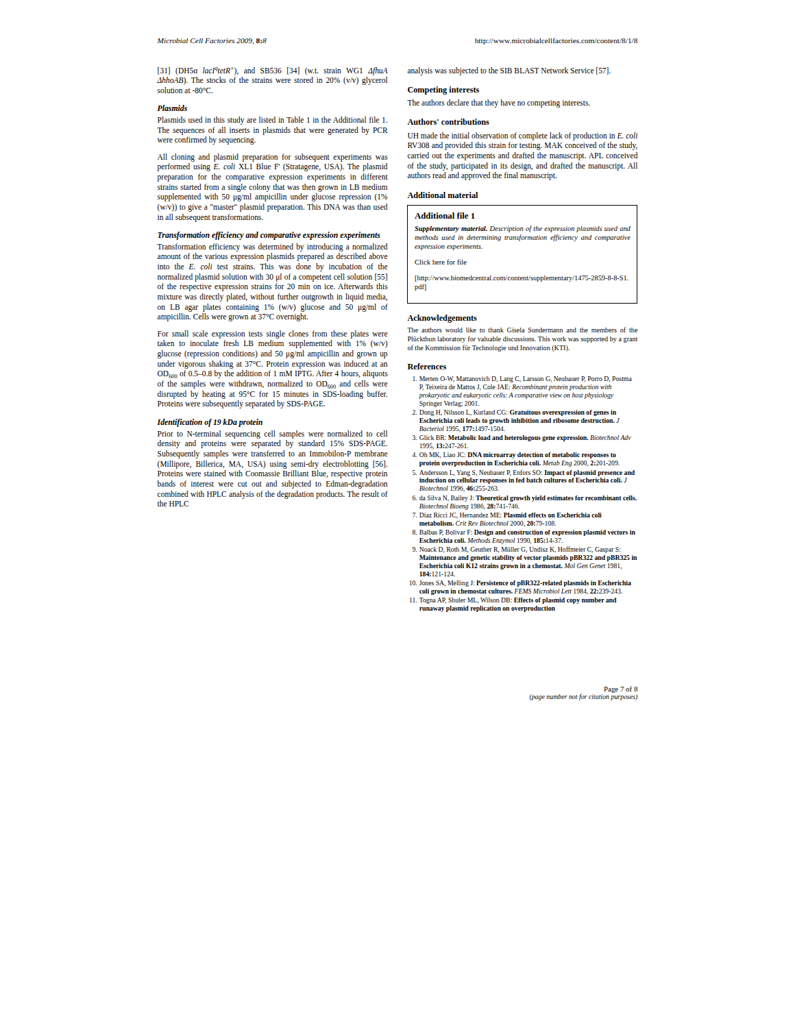Microbial Cell Factories 2009, 8: 8
http://www.microbialcellfactories.com/content/8/1/8
[31] (DH5α lacIqtetR+), and SB536 [34] (w.t. strain WG1 ΔfhuA ΔhhoAB). The stocks of the strains were stored in 20% (v/v) glycerol solution at -80°C.
Plasmids
Plasmids used in this study are listed in Table 1 in the Additional file 1. The sequences of all inserts in plasmids that were generated by PCR were confirmed by sequencing.
All cloning and plasmid preparation for subsequent experiments was performed using E. coli XL1 Blue F' (Stratagene, USA). The plasmid preparation for the comparative expression experiments in different strains started from a single colony that was then grown in LB medium supplemented with 50 μg/ml ampicillin under glucose repression (1% (w/v)) to give a "master" plasmid preparation. This DNA was than used in all subsequent transformations.
Transformation efficiency and comparative expression experiments
Transformation efficiency was determined by introducing a normalized amount of the various expression plasmids prepared as described above into the E. coli test strains. This was done by incubation of the normalized plasmid solution with 30 μl of a competent cell solution [55] of the respective expression strains for 20 min on ice. Afterwards this mixture was directly plated, without further outgrowth in liquid media, on LB agar plates containing 1% (w/v) glucose and 50 μg/ml of ampicillin. Cells were grown at 37°C overnight.
For small scale expression tests single clones from these plates were taken to inoculate fresh LB medium supplemented with 1% (w/v) glucose (repression conditions) and 50 μg/ml ampicillin and grown up under vigorous shaking at 37°C. Protein expression was induced at an OD600 of 0.5–0.8 by the addition of 1 mM IPTG. After 4 hours, aliquots of the samples were withdrawn, normalized to OD600 and cells were disrupted by heating at 95°C for 15 minutes in SDS-loading buffer. Proteins were subsequently separated by SDS-PAGE.
Identification of 19 kDa protein
Prior to N-terminal sequencing cell samples were normalized to cell density and proteins were separated by standard 15% SDS-PAGE. Subsequently samples were transferred to an Immobilon-P membrane (Millipore, Billerica, MA, USA) using semi-dry electroblotting [56]. Proteins were stained with Coomassie Brilliant Blue, respective protein bands of interest were cut out and subjected to Edman-degradation combined with HPLC analysis of the degradation products. The result of the HPLC
analysis was subjected to the SIB BLAST Network Service [57].
Competing interests
The authors declare that they have no competing interests.
Authors' contributions
UH made the initial observation of complete lack of production in E. coli RV308 and provided this strain for testing. MAK conceived of the study, carried out the experiments and drafted the manuscript. APL conceived of the study, participated in its design, and drafted the manuscript. All authors read and approved the final manuscript.
Additional material
Additional file 1
Supplementary material. Description of the expression plasmids used and methods used in determining transformation efficiency and comparative expression experiments.
Click here for file
[http://www.biomedcentral.com/content/supplementary/1475-2859-8-8-S1.pdf]
Acknowledgements
The authors would like to thank Gisela Sundermann and the members of the Plückthun laboratory for valuable discussions. This work was supported by a grant of the Kommission für Technologie und Innovation (KTI).
References
1. Merten O-W, Mattanovich D, Lang C, Larsson G, Neubauer P, Porro D, Postma P, Teixeira de Mattos J, Cole JAE: Recombinant protein production with prokaryotic and eukaryotic cells: A comparative view on host physiology Springer Verlag; 2001.
2. Dong H, Nilsson L, Kurland CG: Gratuitous overexpression of genes in Escherichia coli leads to growth inhibition and ribosome destruction. J Bacteriol 1995, 177: 1497-1504.
3. Glick BR: Metabolic load and heterologous gene expression. Biotechnol Adv 1995, 13: 247-261.
4. Oh MK, Liao JC: DNA microarray detection of metabolic responses to protein overproduction in Escherichia coli. Metab Eng 2000, 2: 201-209.
5. Andersson L, Yang S, Neubauer P, Enfors SO: Impact of plasmid presence and induction on cellular responses in fed batch cultures of Escherichia coli. J Biotechnol 1996, 46: 255-263.
6. da Silva N, Bailey J: Theoretical growth yield estimates for recombinant cells. Biotechnol Bioeng 1986, 28: 741-746.
7. Diaz Ricci JC, Hernandez ME: Plasmid effects on Escherichia coli metabolism. Crit Rev Biotechnol 2000, 20: 79-108.
8. Balbas P, Bolivar F: Design and construction of expression plasmid vectors in Escherichia coli. Methods Enzymol 1990, 185: 14-37.
9. Noack D, Roth M, Geuther R, Müller G, Undisz K, Hoffmeier C, Gaspar S: Maintenance and genetic stability of vector plasmids pBR322 and pBR325 in Escherichia coli K12 strains grown in a chemostat. Mol Gen Genet 1981, 184: 121-124.
10. Jones SA, Melling J: Persistence of pBR322-related plasmids in Escherichia coli grown in chemostat cultures. FEMS Microbiol Lett 1984, 22: 239-243.
11. Togna AP, Shuler ML, Wilson DB: Effects of plasmid copy number and runaway plasmid replication on overproduction
Page 7 of 8
(page number not for citation purposes)